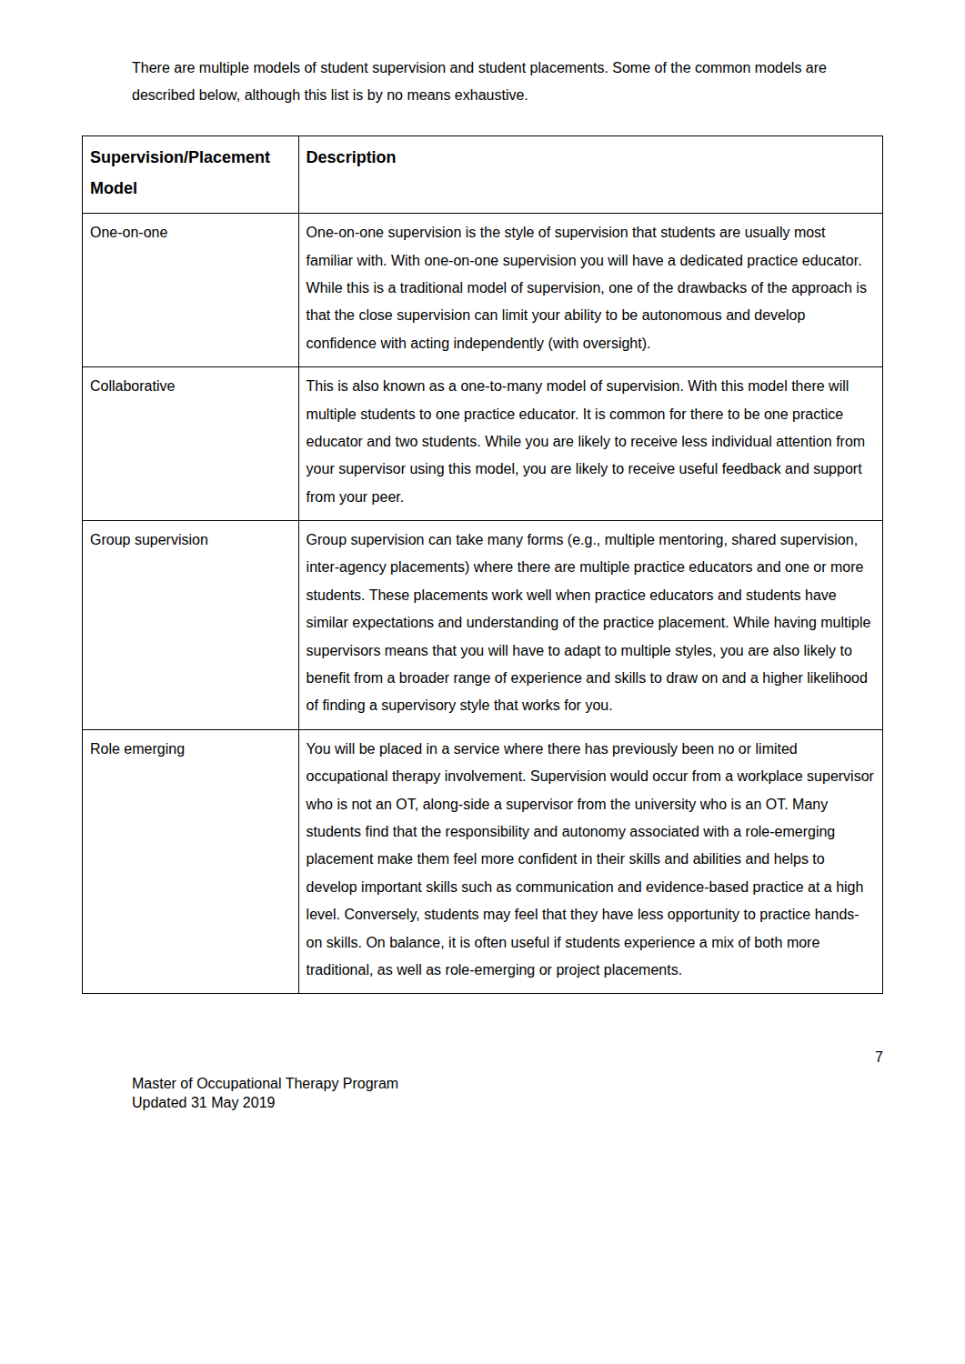There are multiple models of student supervision and student placements. Some of the common models are described below, although this list is by no means exhaustive.
| Supervision/Placement Model | Description |
| --- | --- |
| One-on-one | One-on-one supervision is the style of supervision that students are usually most familiar with. With one-on-one supervision you will have a dedicated practice educator. While this is a traditional model of supervision, one of the drawbacks of the approach is that the close supervision can limit your ability to be autonomous and develop confidence with acting independently (with oversight). |
| Collaborative | This is also known as a one-to-many model of supervision. With this model there will multiple students to one practice educator. It is common for there to be one practice educator and two students. While you are likely to receive less individual attention from your supervisor using this model, you are likely to receive useful feedback and support from your peer. |
| Group supervision | Group supervision can take many forms (e.g., multiple mentoring, shared supervision, inter-agency placements) where there are multiple practice educators and one or more students. These placements work well when practice educators and students have similar expectations and understanding of the practice placement. While having multiple supervisors means that you will have to adapt to multiple styles, you are also likely to benefit from a broader range of experience and skills to draw on and a higher likelihood of finding a supervisory style that works for you. |
| Role emerging | You will be placed in a service where there has previously been no or limited occupational therapy involvement. Supervision would occur from a workplace supervisor who is not an OT, along-side a supervisor from the university who is an OT. Many students find that the responsibility and autonomy associated with a role-emerging placement make them feel more confident in their skills and abilities and helps to develop important skills such as communication and evidence-based practice at a high level. Conversely, students may feel that they have less opportunity to practice hands-on skills. On balance, it is often useful if students experience a mix of both more traditional, as well as role-emerging or project placements. |
7
Master of Occupational Therapy Program
Updated 31 May 2019